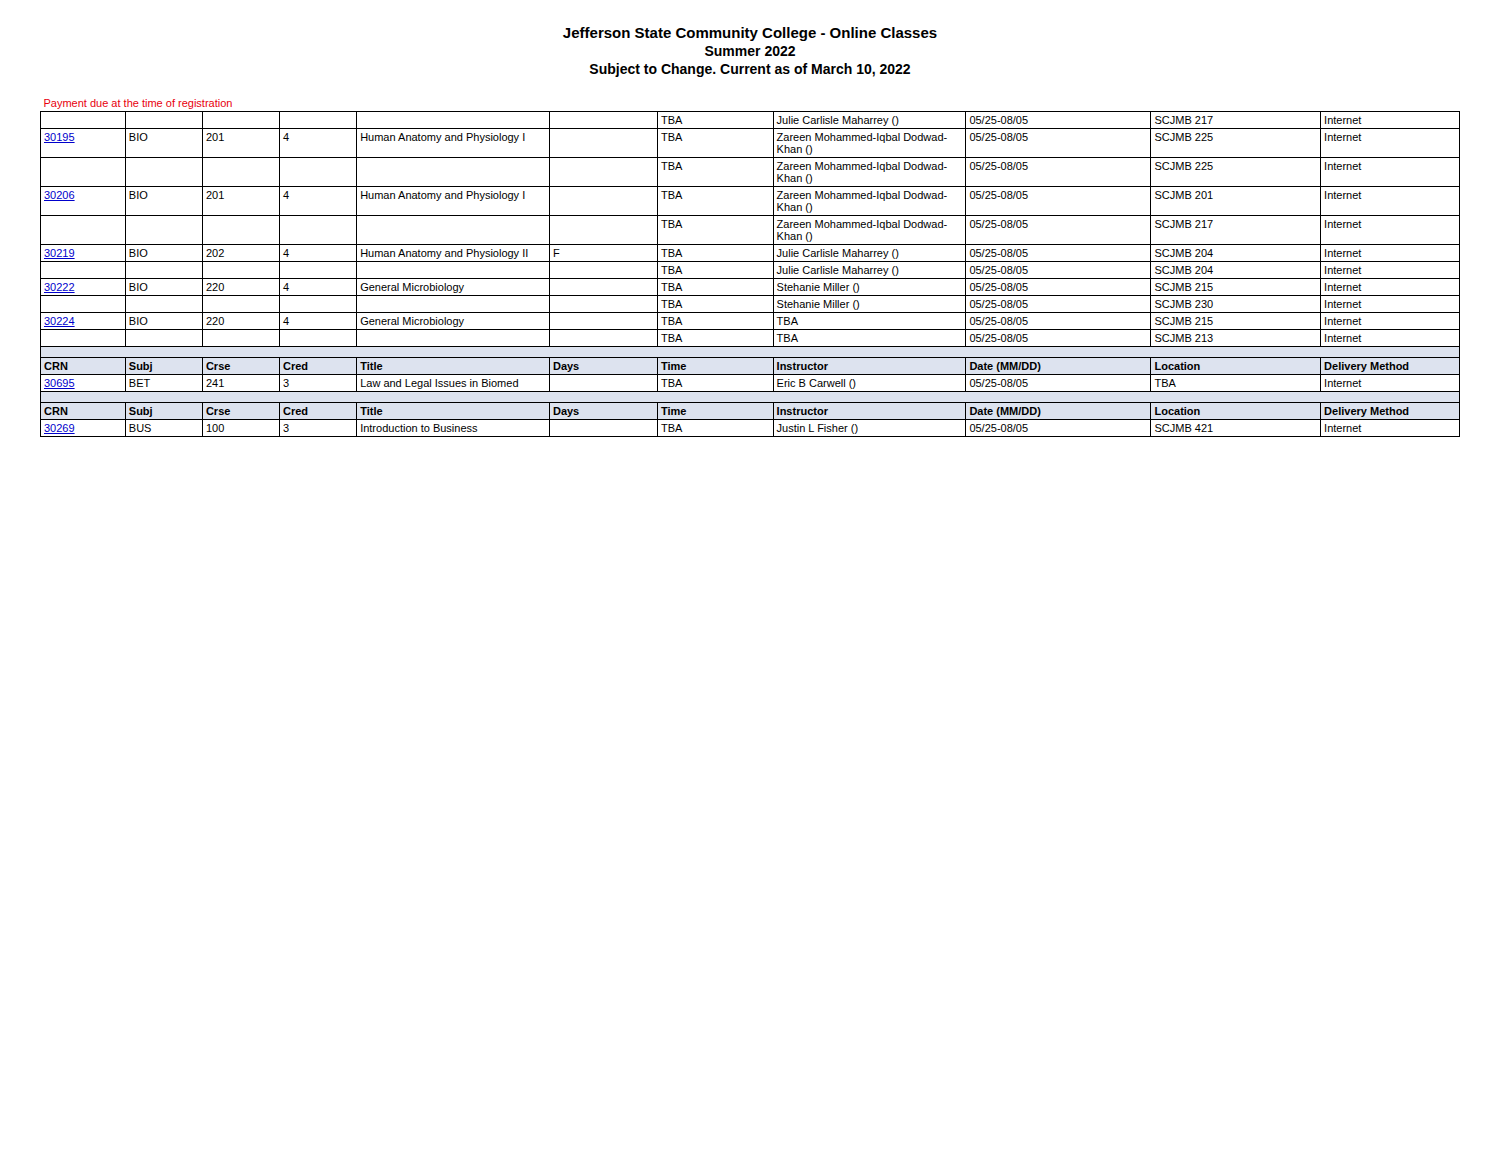Jefferson State Community College - Online Classes
Summer 2022
Subject to Change. Current as of March 10, 2022
| Payment due at the time of registration |
| | | | | | | TBA | Julie Carlisle Maharrey () | 05/25-08/05 | SCJMB 217 | Internet |
| 30195 | BIO | 201 | 4 | Human Anatomy and Physiology I | | TBA | Zareen Mohammed-Iqbal Dodwad-Khan () | 05/25-08/05 | SCJMB 225 | Internet |
| | | | | | | TBA | Zareen Mohammed-Iqbal Dodwad-Khan () | 05/25-08/05 | SCJMB 225 | Internet |
| 30206 | BIO | 201 | 4 | Human Anatomy and Physiology I | | TBA | Zareen Mohammed-Iqbal Dodwad-Khan () | 05/25-08/05 | SCJMB 201 | Internet |
| | | | | | | TBA | Zareen Mohammed-Iqbal Dodwad-Khan () | 05/25-08/05 | SCJMB 217 | Internet |
| 30219 | BIO | 202 | 4 | Human Anatomy and Physiology II | F | TBA | Julie Carlisle Maharrey () | 05/25-08/05 | SCJMB 204 | Internet |
| | | | | | | TBA | Julie Carlisle Maharrey () | 05/25-08/05 | SCJMB 204 | Internet |
| 30222 | BIO | 220 | 4 | General Microbiology | | TBA | Stehanie Miller () | 05/25-08/05 | SCJMB 215 | Internet |
| | | | | | | TBA | Stehanie Miller () | 05/25-08/05 | SCJMB 230 | Internet |
| 30224 | BIO | 220 | 4 | General Microbiology | | TBA | TBA | 05/25-08/05 | SCJMB 215 | Internet |
| | | | | | | TBA | TBA | 05/25-08/05 | SCJMB 213 | Internet |
| CRN | Subj | Crse | Cred | Title | Days | Time | Instructor | Date (MM/DD) | Location | Delivery Method |
| 30695 | BET | 241 | 3 | Law and Legal Issues in Biomed | | TBA | Eric B Carwell () | 05/25-08/05 | TBA | Internet |
| CRN | Subj | Crse | Cred | Title | Days | Time | Instructor | Date (MM/DD) | Location | Delivery Method |
| 30269 | BUS | 100 | 3 | Introduction to Business | | TBA | Justin L Fisher () | 05/25-08/05 | SCJMB 421 | Internet |